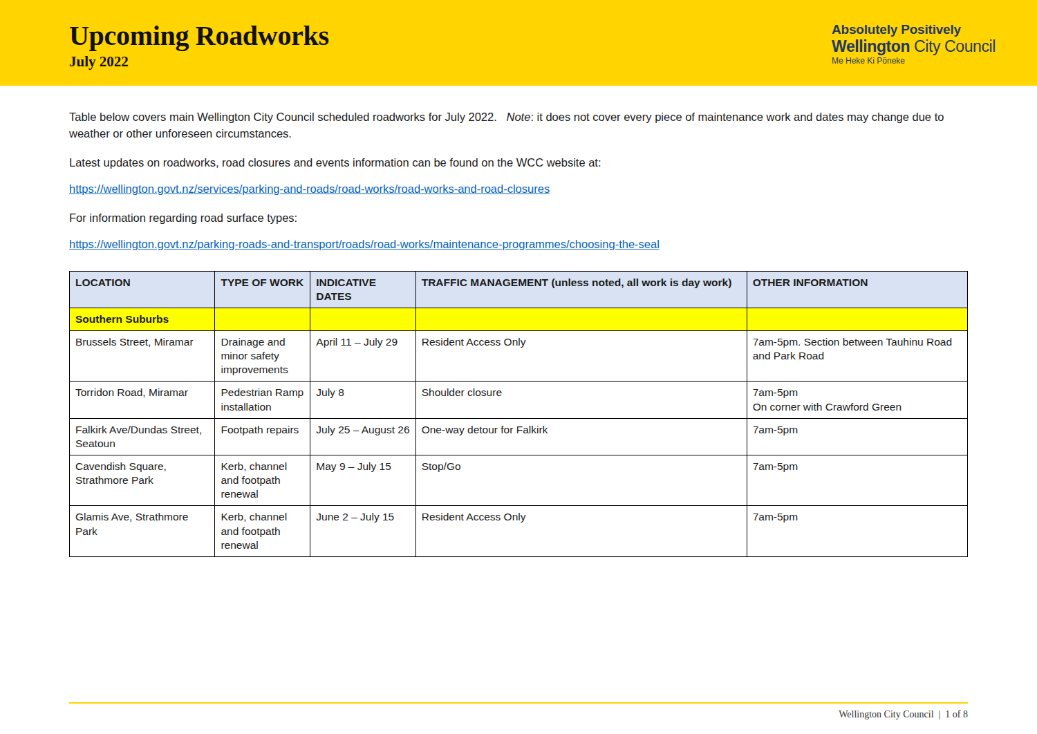Upcoming Roadworks
July 2022
Absolutely Positively
Wellington City Council
Me Heke Ki Pōneke
Table below covers main Wellington City Council scheduled roadworks for July 2022. Note: it does not cover every piece of maintenance work and dates may change due to weather or other unforeseen circumstances.
Latest updates on roadworks, road closures and events information can be found on the WCC website at:
https://wellington.govt.nz/services/parking-and-roads/road-works/road-works-and-road-closures
For information regarding road surface types:
https://wellington.govt.nz/parking-roads-and-transport/roads/road-works/maintenance-programmes/choosing-the-seal
| LOCATION | TYPE OF WORK | INDICATIVE DATES | TRAFFIC MANAGEMENT (unless noted, all work is day work) | OTHER INFORMATION |
| --- | --- | --- | --- | --- |
| Southern Suburbs | | | | |
| Brussels Street, Miramar | Drainage and minor safety improvements | April 11 – July 29 | Resident Access Only | 7am-5pm. Section between Tauhinu Road and Park Road |
| Torridon Road, Miramar | Pedestrian Ramp installation | July 8 | Shoulder closure | 7am-5pm On corner with Crawford Green |
| Falkirk Ave/Dundas Street, Seatoun | Footpath repairs | July 25 – August 26 | One-way detour for Falkirk | 7am-5pm |
| Cavendish Square, Strathmore Park | Kerb, channel and footpath renewal | May 9 – July 15 | Stop/Go | 7am-5pm |
| Glamis Ave, Strathmore Park | Kerb, channel and footpath renewal | June 2 – July 15 | Resident Access Only | 7am-5pm |
Wellington City Council | 1 of 8